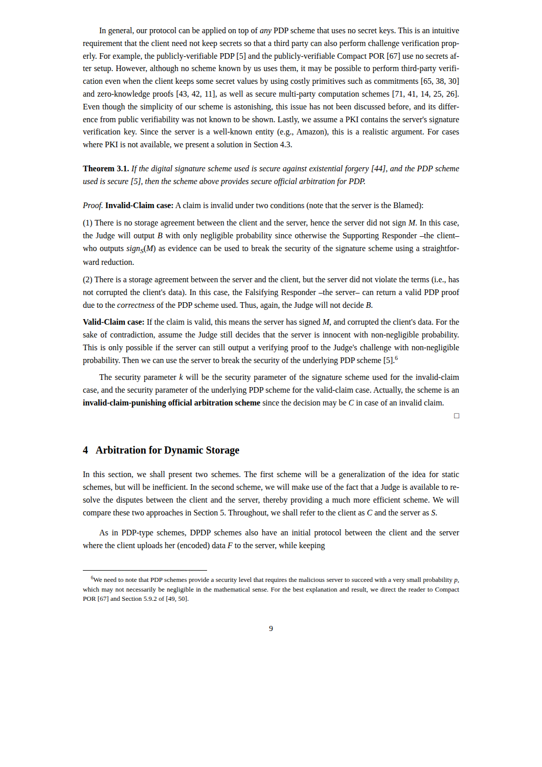In general, our protocol can be applied on top of any PDP scheme that uses no secret keys. This is an intuitive requirement that the client need not keep secrets so that a third party can also perform challenge verification properly. For example, the publicly-verifiable PDP [5] and the publicly-verifiable Compact POR [67] use no secrets after setup. However, although no scheme known by us uses them, it may be possible to perform third-party verification even when the client keeps some secret values by using costly primitives such as commitments [65, 38, 30] and zero-knowledge proofs [43, 42, 11], as well as secure multi-party computation schemes [71, 41, 14, 25, 26]. Even though the simplicity of our scheme is astonishing, this issue has not been discussed before, and its difference from public verifiability was not known to be shown. Lastly, we assume a PKI contains the server's signature verification key. Since the server is a well-known entity (e.g., Amazon), this is a realistic argument. For cases where PKI is not available, we present a solution in Section 4.3.
Theorem 3.1. If the digital signature scheme used is secure against existential forgery [44], and the PDP scheme used is secure [5], then the scheme above provides secure official arbitration for PDP.
Proof. Invalid-Claim case: A claim is invalid under two conditions (note that the server is the Blamed):
(1) There is no storage agreement between the client and the server, hence the server did not sign M. In this case, the Judge will output B with only negligible probability since otherwise the Supporting Responder –the client– who outputs signS(M) as evidence can be used to break the security of the signature scheme using a straightforward reduction.
(2) There is a storage agreement between the server and the client, but the server did not violate the terms (i.e., has not corrupted the client's data). In this case, the Falsifying Responder –the server– can return a valid PDP proof due to the correctness of the PDP scheme used. Thus, again, the Judge will not decide B.
Valid-Claim case: If the claim is valid, this means the server has signed M, and corrupted the client's data. For the sake of contradiction, assume the Judge still decides that the server is innocent with non-negligible probability. This is only possible if the server can still output a verifying proof to the Judge's challenge with non-negligible probability. Then we can use the server to break the security of the underlying PDP scheme [5].6
The security parameter k will be the security parameter of the signature scheme used for the invalid-claim case, and the security parameter of the underlying PDP scheme for the valid-claim case. Actually, the scheme is an invalid-claim-punishing official arbitration scheme since the decision may be C in case of an invalid claim. □
4 Arbitration for Dynamic Storage
In this section, we shall present two schemes. The first scheme will be a generalization of the idea for static schemes, but will be inefficient. In the second scheme, we will make use of the fact that a Judge is available to resolve the disputes between the client and the server, thereby providing a much more efficient scheme. We will compare these two approaches in Section 5. Throughout, we shall refer to the client as C and the server as S.
As in PDP-type schemes, DPDP schemes also have an initial protocol between the client and the server where the client uploads her (encoded) data F to the server, while keeping
6We need to note that PDP schemes provide a security level that requires the malicious server to succeed with a very small probability p, which may not necessarily be negligible in the mathematical sense. For the best explanation and result, we direct the reader to Compact POR [67] and Section 5.9.2 of [49, 50].
9